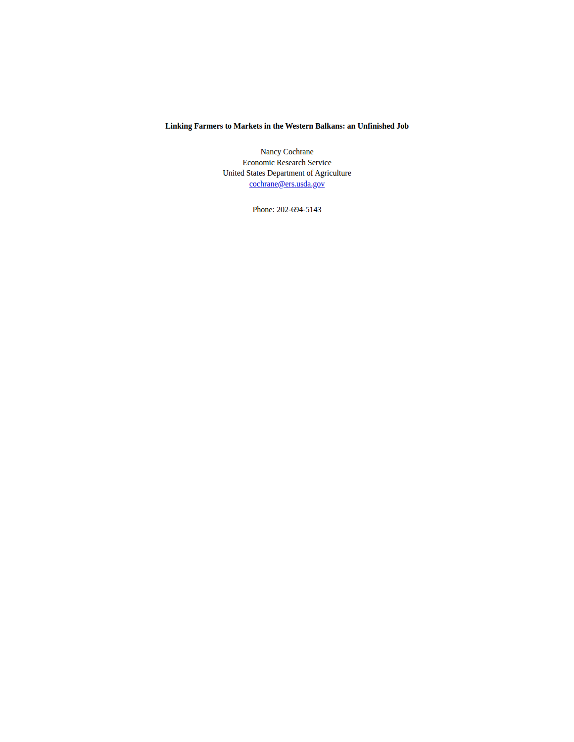Linking Farmers to Markets in the Western Balkans: an Unfinished Job
Nancy Cochrane
Economic Research Service
United States Department of Agriculture
cochrane@ers.usda.gov
Phone: 202-694-5143